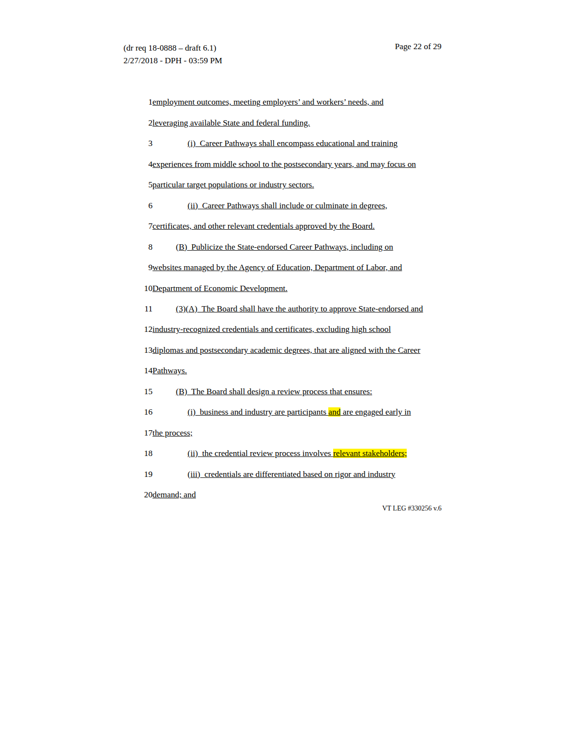(dr req 18-0888 – draft 6.1)
2/27/2018 - DPH - 03:59 PM
Page 22 of 29
| 1 | employment outcomes, meeting employers’ and workers’ needs, and |
| 2 | leveraging available State and federal funding. |
| 3 | (i) Career Pathways shall encompass educational and training |
| 4 | experiences from middle school to the postsecondary years, and may focus on |
| 5 | particular target populations or industry sectors. |
| 6 | (ii) Career Pathways shall include or culminate in degrees, |
| 7 | certificates, and other relevant credentials approved by the Board. |
| 8 | (B) Publicize the State-endorsed Career Pathways, including on |
| 9 | websites managed by the Agency of Education, Department of Labor, and |
| 10 | Department of Economic Development. |
| 11 | (3)(A) The Board shall have the authority to approve State-endorsed and |
| 12 | industry-recognized credentials and certificates, excluding high school |
| 13 | diplomas and postsecondary academic degrees, that are aligned with the Career |
| 14 | Pathways. |
| 15 | (B) The Board shall design a review process that ensures: |
| 16 | (i) business and industry are participants and are engaged early in |
| 17 | the process; |
| 18 | (ii) the credential review process involves relevant stakeholders; |
| 19 | (iii) credentials are differentiated based on rigor and industry |
| 20 | demand; and |
VT LEG #330256 v.6